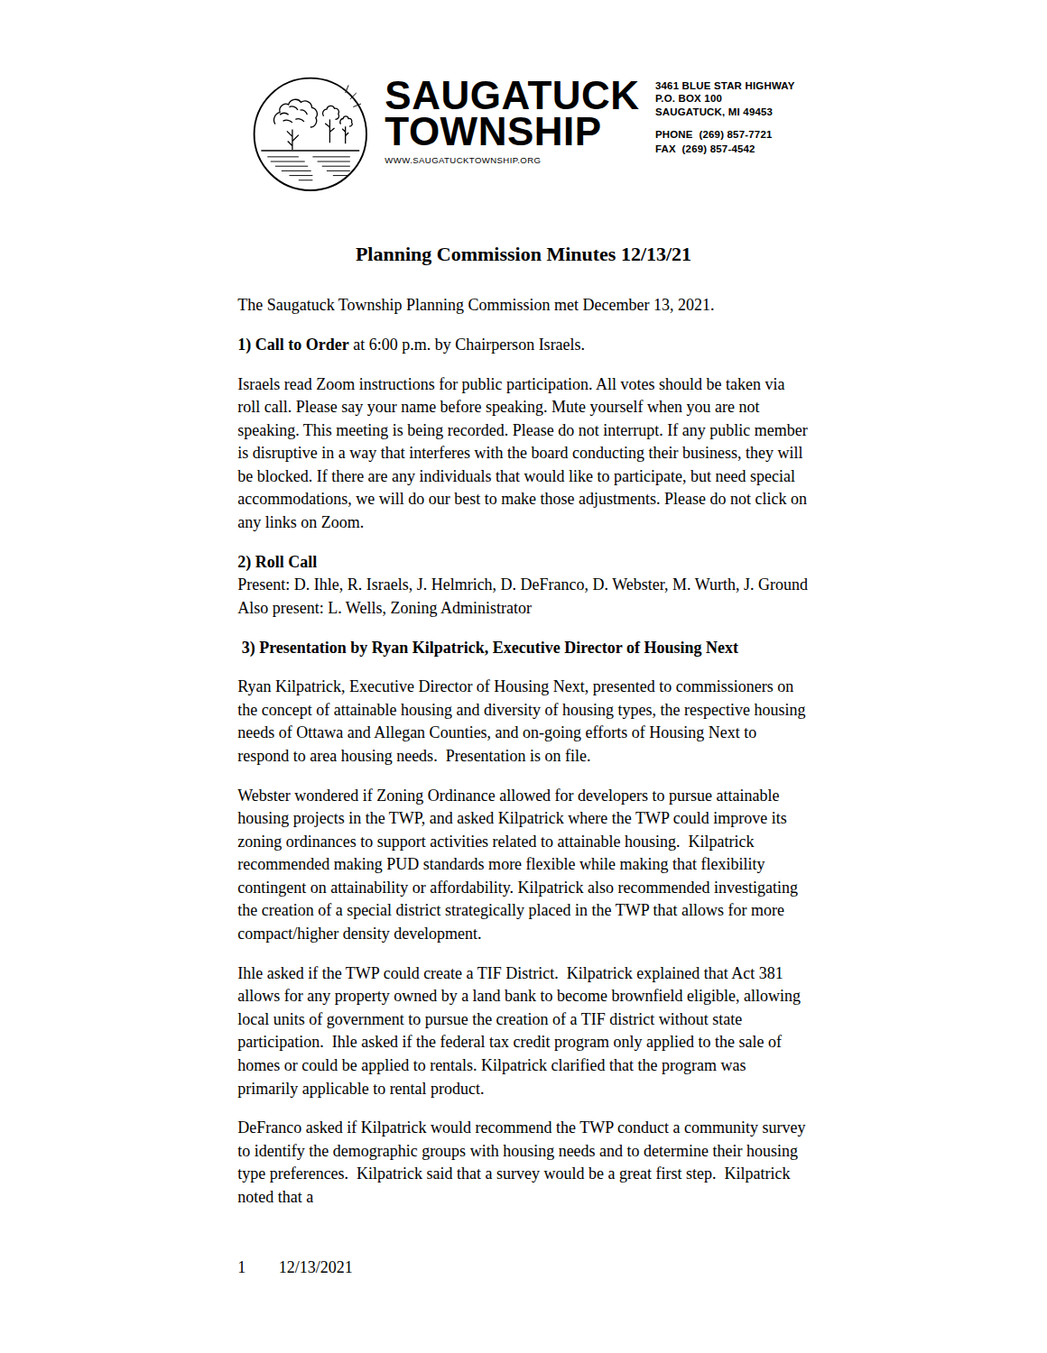SAUGATUCK TOWNSHIP WWW.SAUGATUCKTOWNSHIP.ORG
3461 BLUE STAR HIGHWAY
P.O. BOX 100
SAUGATUCK, MI 49453
PHONE (269) 857-7721
FAX (269) 857-4542
Planning Commission Minutes 12/13/21
The Saugatuck Township Planning Commission met December 13, 2021.
1) Call to Order at 6:00 p.m. by Chairperson Israels.
Israels read Zoom instructions for public participation. All votes should be taken via roll call. Please say your name before speaking. Mute yourself when you are not speaking. This meeting is being recorded. Please do not interrupt. If any public member is disruptive in a way that interferes with the board conducting their business, they will be blocked. If there are any individuals that would like to participate, but need special accommodations, we will do our best to make those adjustments. Please do not click on any links on Zoom.
2) Roll Call
Present: D. Ihle, R. Israels, J. Helmrich, D. DeFranco, D. Webster, M. Wurth, J. Ground
Also present: L. Wells, Zoning Administrator
3) Presentation by Ryan Kilpatrick, Executive Director of Housing Next
Ryan Kilpatrick, Executive Director of Housing Next, presented to commissioners on the concept of attainable housing and diversity of housing types, the respective housing needs of Ottawa and Allegan Counties, and on-going efforts of Housing Next to respond to area housing needs. Presentation is on file.
Webster wondered if Zoning Ordinance allowed for developers to pursue attainable housing projects in the TWP, and asked Kilpatrick where the TWP could improve its zoning ordinances to support activities related to attainable housing. Kilpatrick recommended making PUD standards more flexible while making that flexibility contingent on attainability or affordability. Kilpatrick also recommended investigating the creation of a special district strategically placed in the TWP that allows for more compact/higher density development.
Ihle asked if the TWP could create a TIF District. Kilpatrick explained that Act 381 allows for any property owned by a land bank to become brownfield eligible, allowing local units of government to pursue the creation of a TIF district without state participation. Ihle asked if the federal tax credit program only applied to the sale of homes or could be applied to rentals. Kilpatrick clarified that the program was primarily applicable to rental product.
DeFranco asked if Kilpatrick would recommend the TWP conduct a community survey to identify the demographic groups with housing needs and to determine their housing type preferences. Kilpatrick said that a survey would be a great first step. Kilpatrick noted that a
112/13/2021